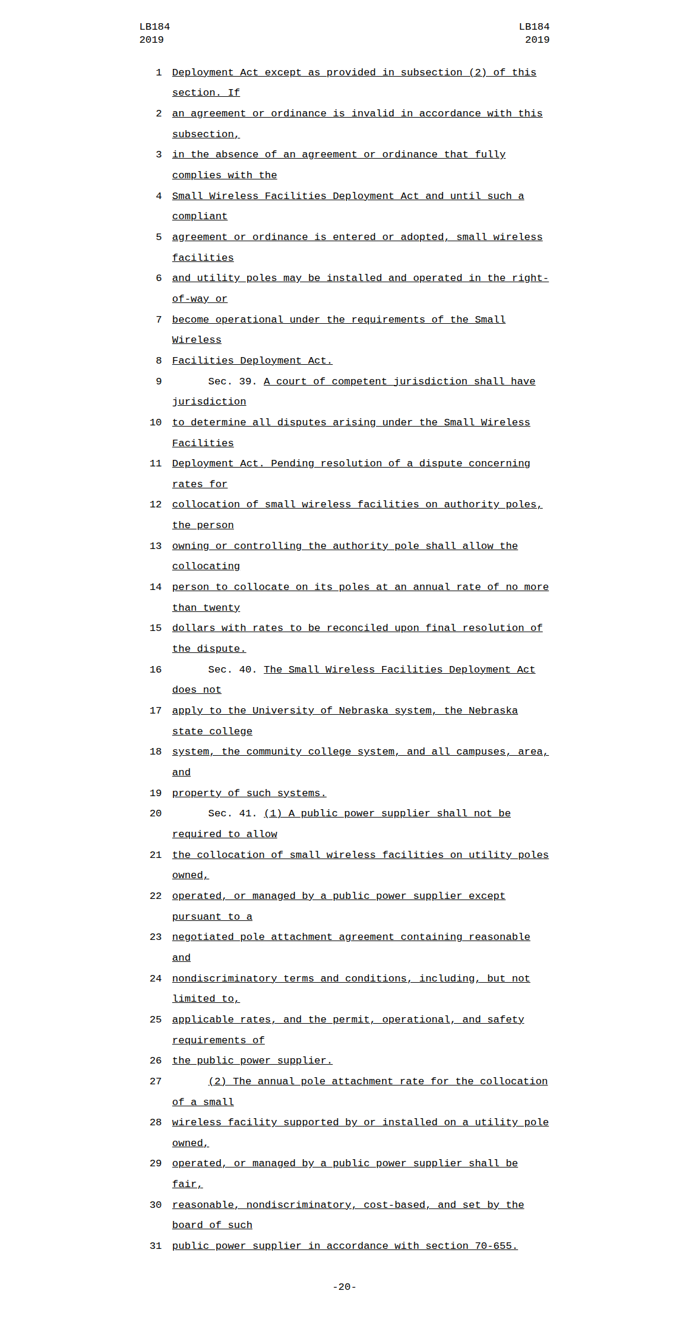LB184
2019
LB184
2019
Deployment Act except as provided in subsection (2) of this section. If
an agreement or ordinance is invalid in accordance with this subsection,
in the absence of an agreement or ordinance that fully complies with the
Small Wireless Facilities Deployment Act and until such a compliant
agreement or ordinance is entered or adopted, small wireless facilities
and utility poles may be installed and operated in the right-of-way or
become operational under the requirements of the Small Wireless
Facilities Deployment Act.
Sec. 39. A court of competent jurisdiction shall have jurisdiction
to determine all disputes arising under the Small Wireless Facilities
Deployment Act. Pending resolution of a dispute concerning rates for
collocation of small wireless facilities on authority poles, the person
owning or controlling the authority pole shall allow the collocating
person to collocate on its poles at an annual rate of no more than twenty
dollars with rates to be reconciled upon final resolution of the dispute.
Sec. 40. The Small Wireless Facilities Deployment Act does not
apply to the University of Nebraska system, the Nebraska state college
system, the community college system, and all campuses, area, and
property of such systems.
Sec. 41. (1) A public power supplier shall not be required to allow
the collocation of small wireless facilities on utility poles owned,
operated, or managed by a public power supplier except pursuant to a
negotiated pole attachment agreement containing reasonable and
nondiscriminatory terms and conditions, including, but not limited to,
applicable rates, and the permit, operational, and safety requirements of
the public power supplier.
(2) The annual pole attachment rate for the collocation of a small
wireless facility supported by or installed on a utility pole owned,
operated, or managed by a public power supplier shall be fair,
reasonable, nondiscriminatory, cost-based, and set by the board of such
public power supplier in accordance with section 70-655.
-20-